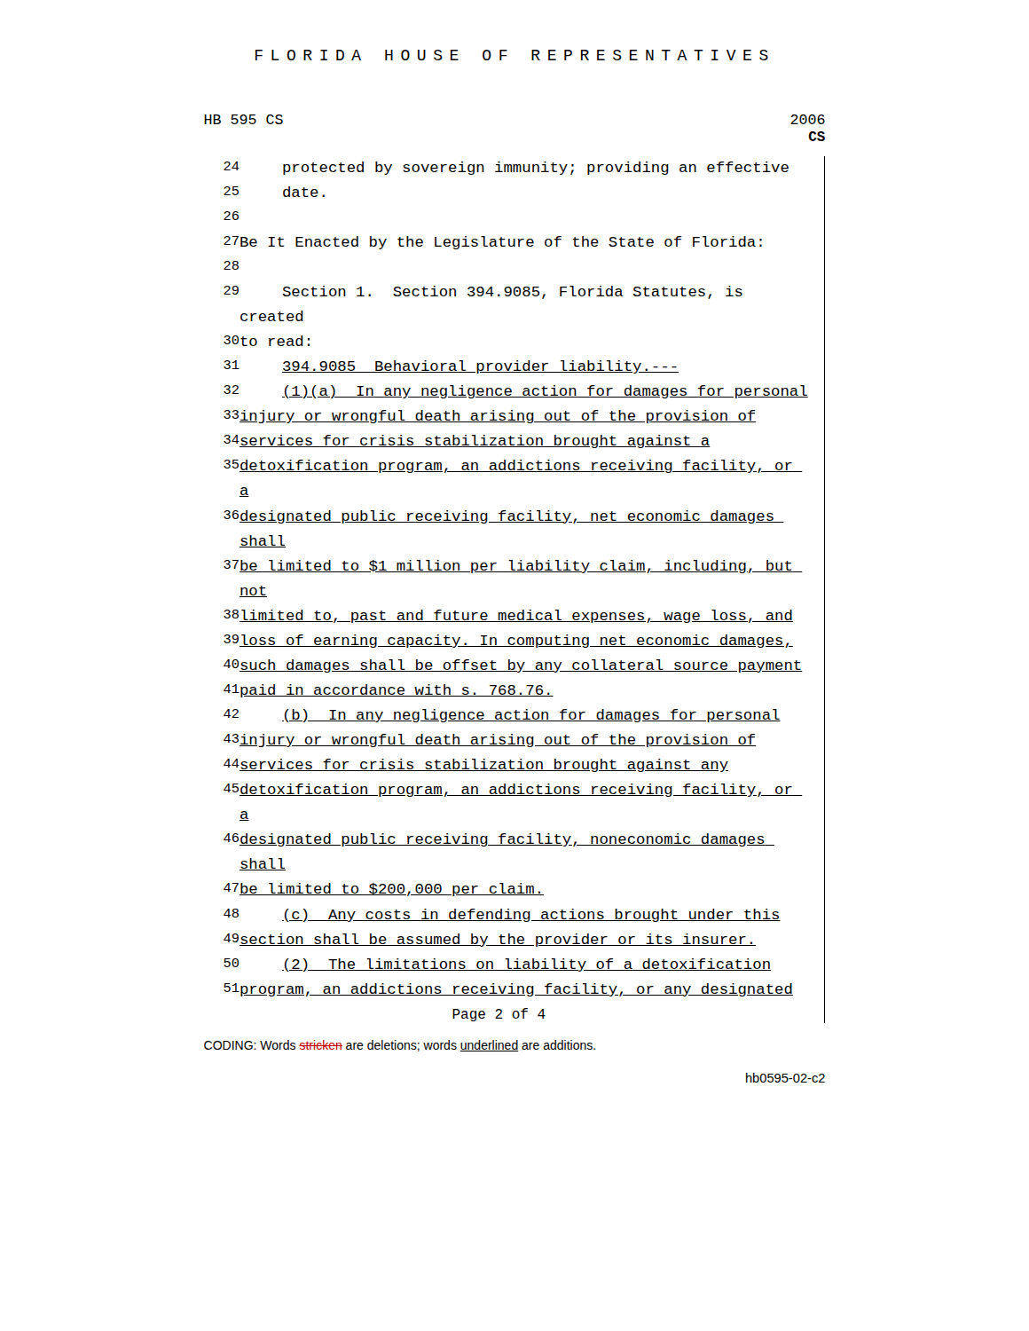FLORIDA HOUSE OF REPRESENTATIVES
HB 595 CS
2006
CS
| 24 | protected by sovereign immunity; providing an effective |
| 25 | date. |
| 26 | |
| 27 | Be It Enacted by the Legislature of the State of Florida: |
| 28 | |
| 29 | Section 1. Section 394.9085, Florida Statutes, is created |
| 30 | to read: |
| 31 | 394.9085 Behavioral provider liability.--- |
| 32 | (1)(a) In any negligence action for damages for personal |
| 33 | injury or wrongful death arising out of the provision of |
| 34 | services for crisis stabilization brought against a |
| 35 | detoxification program, an addictions receiving facility, or a |
| 36 | designated public receiving facility, net economic damages shall |
| 37 | be limited to $1 million per liability claim, including, but not |
| 38 | limited to, past and future medical expenses, wage loss, and |
| 39 | loss of earning capacity. In computing net economic damages, |
| 40 | such damages shall be offset by any collateral source payment |
| 41 | paid in accordance with s. 768.76. |
| 42 | (b) In any negligence action for damages for personal |
| 43 | injury or wrongful death arising out of the provision of |
| 44 | services for crisis stabilization brought against any |
| 45 | detoxification program, an addictions receiving facility, or a |
| 46 | designated public receiving facility, noneconomic damages shall |
| 47 | be limited to $200,000 per claim. |
| 48 | (c) Any costs in defending actions brought under this |
| 49 | section shall be assumed by the provider or its insurer. |
| 50 | (2) The limitations on liability of a detoxification |
| 51 | program, an addictions receiving facility, or any designated |
Page 2 of 4
CODING: Words stricken are deletions; words underlined are additions.
hb0595-02-c2